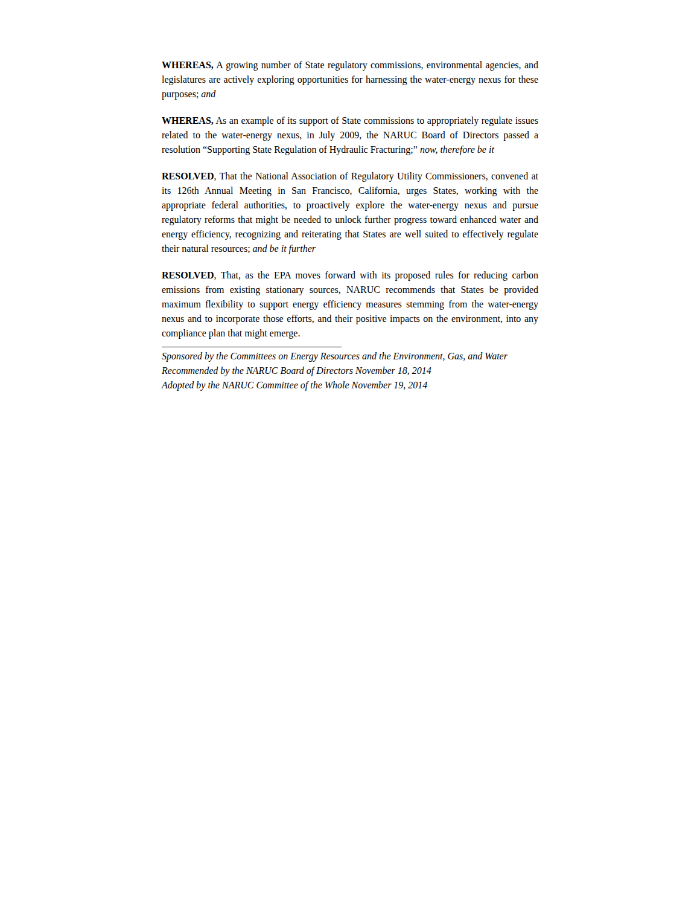WHEREAS, A growing number of State regulatory commissions, environmental agencies, and legislatures are actively exploring opportunities for harnessing the water-energy nexus for these purposes; and
WHEREAS, As an example of its support of State commissions to appropriately regulate issues related to the water-energy nexus, in July 2009, the NARUC Board of Directors passed a resolution “Supporting State Regulation of Hydraulic Fracturing;” now, therefore be it
RESOLVED, That the National Association of Regulatory Utility Commissioners, convened at its 126th Annual Meeting in San Francisco, California, urges States, working with the appropriate federal authorities, to proactively explore the water-energy nexus and pursue regulatory reforms that might be needed to unlock further progress toward enhanced water and energy efficiency, recognizing and reiterating that States are well suited to effectively regulate their natural resources; and be it further
RESOLVED, That, as the EPA moves forward with its proposed rules for reducing carbon emissions from existing stationary sources, NARUC recommends that States be provided maximum flexibility to support energy efficiency measures stemming from the water-energy nexus and to incorporate those efforts, and their positive impacts on the environment, into any compliance plan that might emerge.
Sponsored by the Committees on Energy Resources and the Environment, Gas, and Water
Recommended by the NARUC Board of Directors November 18, 2014
Adopted by the NARUC Committee of the Whole November 19, 2014